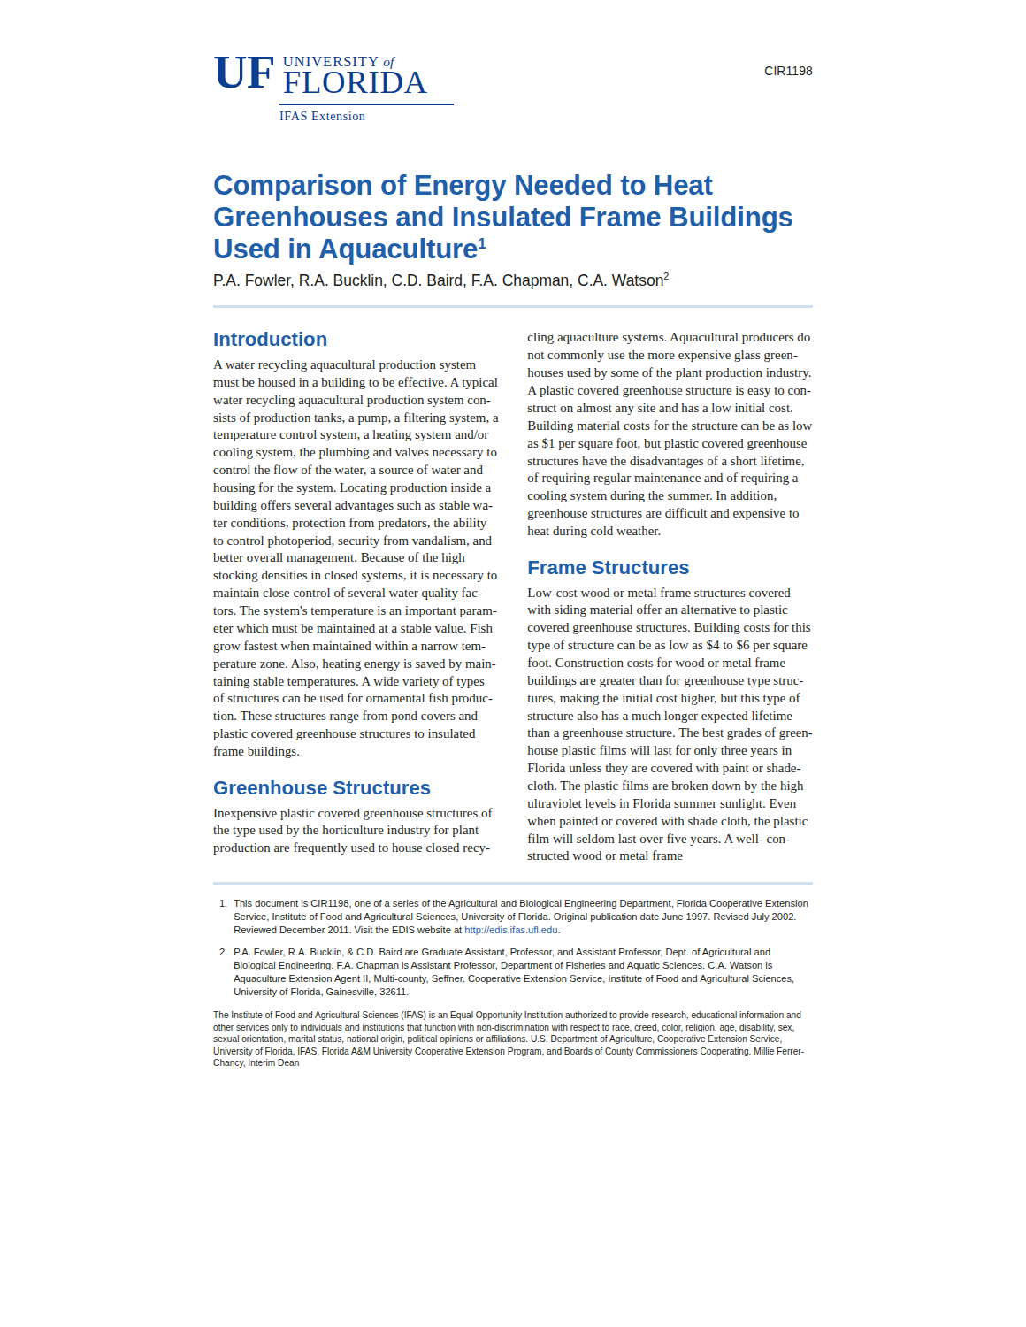UF
UNIVERSITY of
FLORIDA
CIR1198
IFAS Extension
Comparison of Energy Needed to Heat Greenhouses and Insulated Frame Buildings Used in Aquaculture1
P.A. Fowler, R.A. Bucklin, C.D. Baird, F.A. Chapman, C.A. Watson2
Introduction
A water recycling aquacultural production system must be housed in a building to be effective. A typical water recycling aquacultural production system consists of production tanks, a pump, a filtering system, a temperature control system, a heating system and/or cooling system, the plumbing and valves necessary to control the flow of the water, a source of water and housing for the system. Locating production inside a building offers several advantages such as stable water conditions, protection from predators, the ability to control photoperiod, security from vandalism, and better overall management. Because of the high stocking densities in closed systems, it is necessary to maintain close control of several water quality factors. The system's temperature is an important parameter which must be maintained at a stable value. Fish grow fastest when maintained within a narrow temperature zone. Also, heating energy is saved by maintaining stable temperatures. A wide variety of types of structures can be used for ornamental fish production. These structures range from pond covers and plastic covered greenhouse structures to insulated frame buildings.
Greenhouse Structures
Inexpensive plastic covered greenhouse structures of the type used by the horticulture industry for plant production are frequently used to house closed recycling aquaculture systems. Aquacultural producers do not commonly use the more expensive glass greenhouses used by some of the plant production industry. A plastic covered greenhouse structure is easy to construct on almost any site and has a low initial cost. Building material costs for the structure can be as low as $1 per square foot, but plastic covered greenhouse structures have the disadvantages of a short lifetime, of requiring regular maintenance and of requiring a cooling system during the summer. In addition, greenhouse structures are difficult and expensive to heat during cold weather.
Frame Structures
Low-cost wood or metal frame structures covered with siding material offer an alternative to plastic covered greenhouse structures. Building costs for this type of structure can be as low as $4 to $6 per square foot. Construction costs for wood or metal frame buildings are greater than for greenhouse type structures, making the initial cost higher, but this type of structure also has a much longer expected lifetime than a greenhouse structure. The best grades of greenhouse plastic films will last for only three years in Florida unless they are covered with paint or shadecloth. The plastic films are broken down by the high ultraviolet levels in Florida summer sunlight. Even when painted or covered with shade cloth, the plastic film will seldom last over five years. A well- constructed wood or metal frame
This document is CIR1198, one of a series of the Agricultural and Biological Engineering Department, Florida Cooperative Extension Service, Institute of Food and Agricultural Sciences, University of Florida. Original publication date June 1997. Revised July 2002. Reviewed December 2011. Visit the EDIS website at http://edis.ifas.ufl.edu.
P.A. Fowler, R.A. Bucklin, & C.D. Baird are Graduate Assistant, Professor, and Assistant Professor, Dept. of Agricultural and Biological Engineering. F.A. Chapman is Assistant Professor, Department of Fisheries and Aquatic Sciences. C.A. Watson is Aquaculture Extension Agent II, Multi-county, Seffner. Cooperative Extension Service, Institute of Food and Agricultural Sciences, University of Florida, Gainesville, 32611.
The Institute of Food and Agricultural Sciences (IFAS) is an Equal Opportunity Institution authorized to provide research, educational information and other services only to individuals and institutions that function with non-discrimination with respect to race, creed, color, religion, age, disability, sex, sexual orientation, marital status, national origin, political opinions or affiliations. U.S. Department of Agriculture, Cooperative Extension Service, University of Florida, IFAS, Florida A&M University Cooperative Extension Program, and Boards of County Commissioners Cooperating. Millie Ferrer-Chancy, Interim Dean